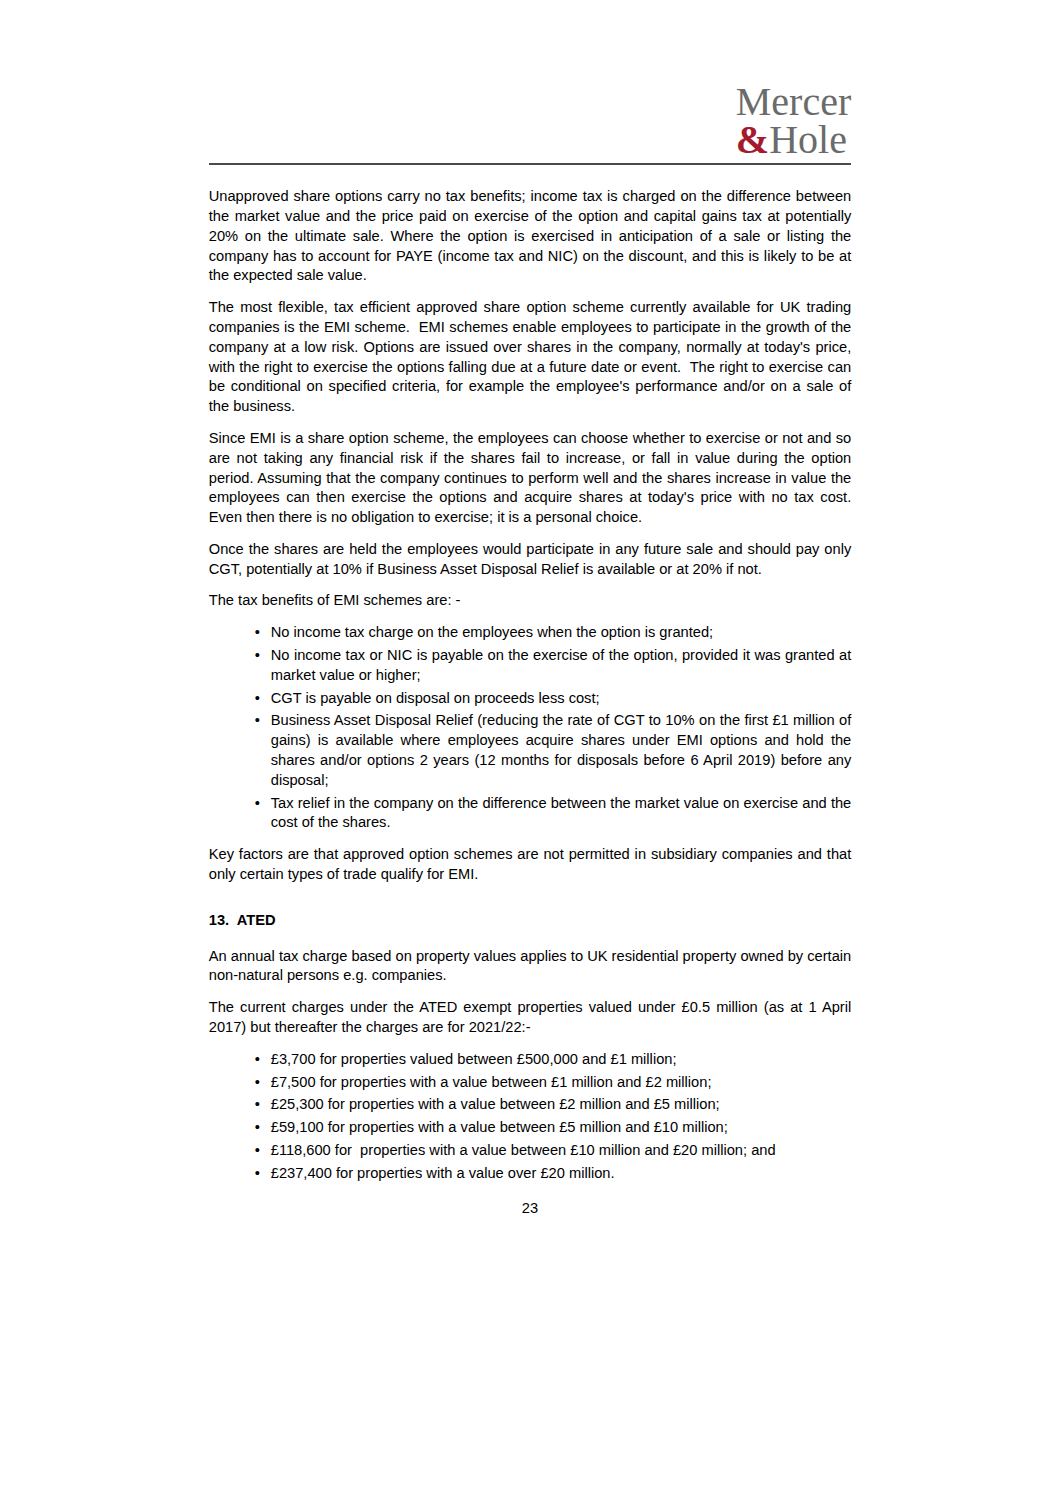Mercer
&Hole
Unapproved share options carry no tax benefits; income tax is charged on the difference between the market value and the price paid on exercise of the option and capital gains tax at potentially 20% on the ultimate sale. Where the option is exercised in anticipation of a sale or listing the company has to account for PAYE (income tax and NIC) on the discount, and this is likely to be at the expected sale value.
The most flexible, tax efficient approved share option scheme currently available for UK trading companies is the EMI scheme. EMI schemes enable employees to participate in the growth of the company at a low risk. Options are issued over shares in the company, normally at today's price, with the right to exercise the options falling due at a future date or event. The right to exercise can be conditional on specified criteria, for example the employee's performance and/or on a sale of the business.
Since EMI is a share option scheme, the employees can choose whether to exercise or not and so are not taking any financial risk if the shares fail to increase, or fall in value during the option period. Assuming that the company continues to perform well and the shares increase in value the employees can then exercise the options and acquire shares at today's price with no tax cost. Even then there is no obligation to exercise; it is a personal choice.
Once the shares are held the employees would participate in any future sale and should pay only CGT, potentially at 10% if Business Asset Disposal Relief is available or at 20% if not.
The tax benefits of EMI schemes are: -
No income tax charge on the employees when the option is granted;
No income tax or NIC is payable on the exercise of the option, provided it was granted at market value or higher;
CGT is payable on disposal on proceeds less cost;
Business Asset Disposal Relief (reducing the rate of CGT to 10% on the first £1 million of gains) is available where employees acquire shares under EMI options and hold the shares and/or options 2 years (12 months for disposals before 6 April 2019) before any disposal;
Tax relief in the company on the difference between the market value on exercise and the cost of the shares.
Key factors are that approved option schemes are not permitted in subsidiary companies and that only certain types of trade qualify for EMI.
13. ATED
An annual tax charge based on property values applies to UK residential property owned by certain non-natural persons e.g. companies.
The current charges under the ATED exempt properties valued under £0.5 million (as at 1 April 2017) but thereafter the charges are for 2021/22:-
£3,700 for properties valued between £500,000 and £1 million;
£7,500 for properties with a value between £1 million and £2 million;
£25,300 for properties with a value between £2 million and £5 million;
£59,100 for properties with a value between £5 million and £10 million;
£118,600 for properties with a value between £10 million and £20 million; and
£237,400 for properties with a value over £20 million.
23